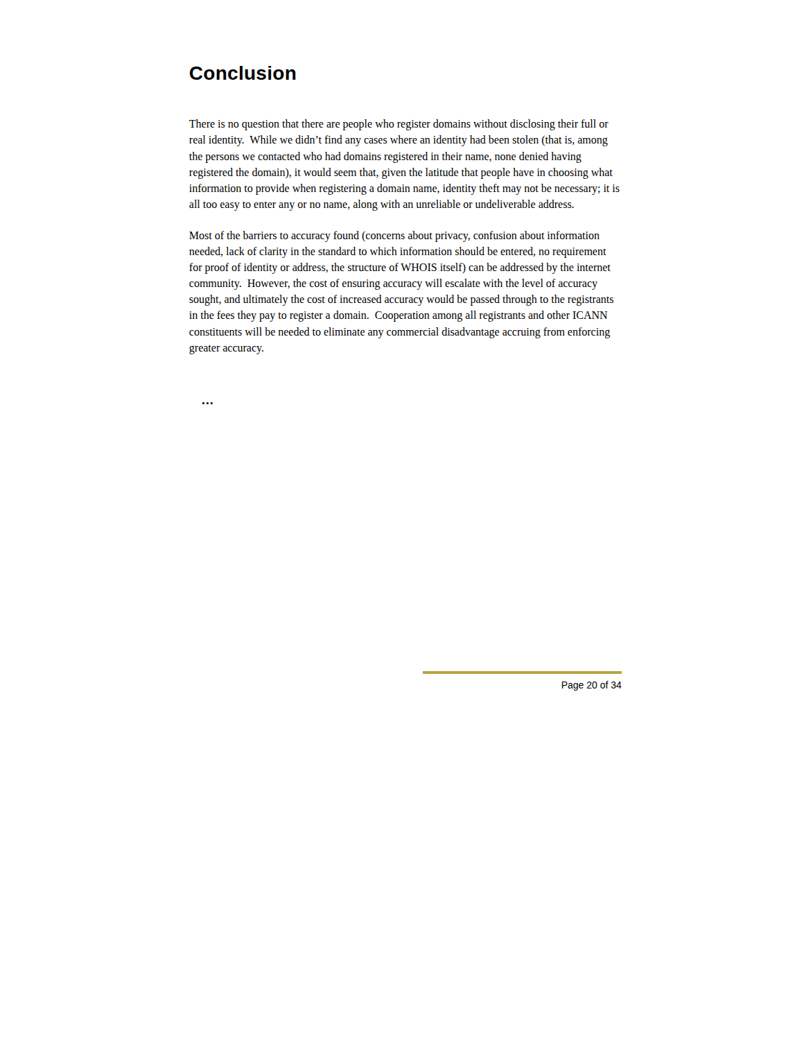Conclusion
There is no question that there are people who register domains without disclosing their full or real identity. While we didn’t find any cases where an identity had been stolen (that is, among the persons we contacted who had domains registered in their name, none denied having registered the domain), it would seem that, given the latitude that people have in choosing what information to provide when registering a domain name, identity theft may not be necessary; it is all too easy to enter any or no name, along with an unreliable or undeliverable address.
Most of the barriers to accuracy found (concerns about privacy, confusion about information needed, lack of clarity in the standard to which information should be entered, no requirement for proof of identity or address, the structure of WHOIS itself) can be addressed by the internet community. However, the cost of ensuring accuracy will escalate with the level of accuracy sought, and ultimately the cost of increased accuracy would be passed through to the registrants in the fees they pay to register a domain. Cooperation among all registrants and other ICANN constituents will be needed to eliminate any commercial disadvantage accruing from enforcing greater accuracy.
…
Page 20 of 34